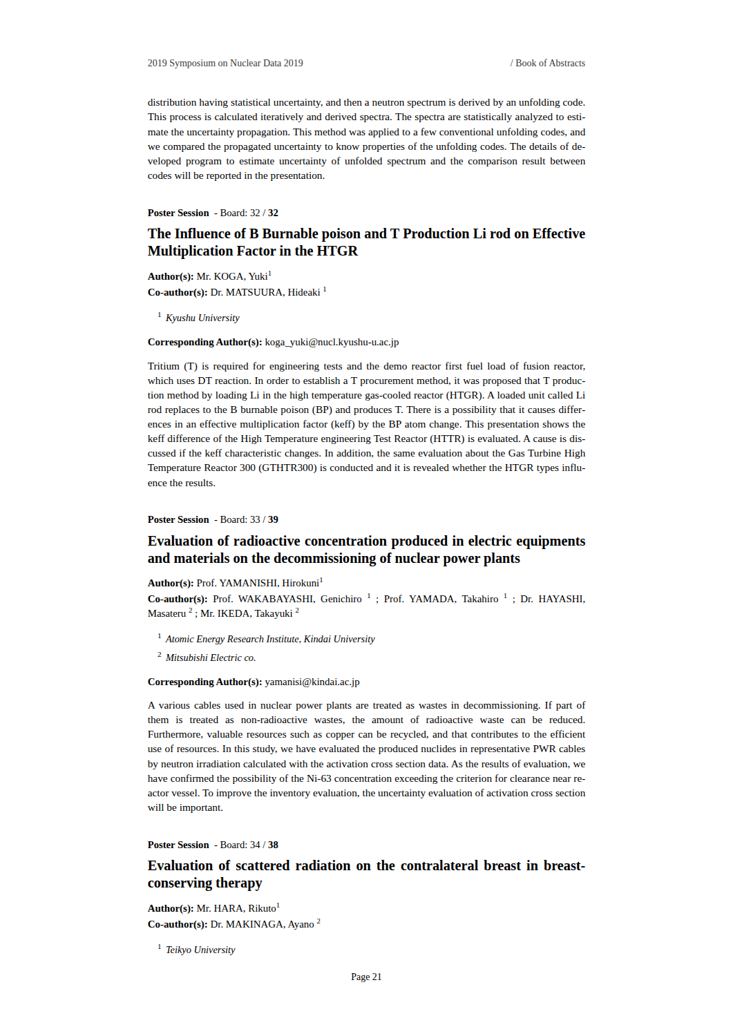2019 Symposium on Nuclear Data 2019 / Book of Abstracts
distribution having statistical uncertainty, and then a neutron spectrum is derived by an unfolding code. This process is calculated iteratively and derived spectra. The spectra are statistically analyzed to estimate the uncertainty propagation. This method was applied to a few conventional unfolding codes, and we compared the propagated uncertainty to know properties of the unfolding codes. The details of developed program to estimate uncertainty of unfolded spectrum and the comparison result between codes will be reported in the presentation.
Poster Session - Board: 32 / 32
The Influence of B Burnable poison and T Production Li rod on Effective Multiplication Factor in the HTGR
Author(s): Mr. KOGA, Yuki1
Co-author(s): Dr. MATSUURA, Hideaki 1
1 Kyushu University
Corresponding Author(s): koga_yuki@nucl.kyushu-u.ac.jp
Tritium (T) is required for engineering tests and the demo reactor first fuel load of fusion reactor, which uses DT reaction. In order to establish a T procurement method, it was proposed that T production method by loading Li in the high temperature gas-cooled reactor (HTGR). A loaded unit called Li rod replaces to the B burnable poison (BP) and produces T. There is a possibility that it causes differences in an effective multiplication factor (keff) by the BP atom change. This presentation shows the keff difference of the High Temperature engineering Test Reactor (HTTR) is evaluated. A cause is discussed if the keff characteristic changes. In addition, the same evaluation about the Gas Turbine High Temperature Reactor 300 (GTHTR300) is conducted and it is revealed whether the HTGR types influence the results.
Poster Session - Board: 33 / 39
Evaluation of radioactive concentration produced in electric equipments and materials on the decommissioning of nuclear power plants
Author(s): Prof. YAMANISHI, Hirokuni1
Co-author(s): Prof. WAKABAYASHI, Genichiro 1 ; Prof. YAMADA, Takahiro 1 ; Dr. HAYASHI, Masateru 2 ; Mr. IKEDA, Takayuki 2
1 Atomic Energy Research Institute, Kindai University
2 Mitsubishi Electric co.
Corresponding Author(s): yamanisi@kindai.ac.jp
A various cables used in nuclear power plants are treated as wastes in decommissioning. If part of them is treated as non-radioactive wastes, the amount of radioactive waste can be reduced. Furthermore, valuable resources such as copper can be recycled, and that contributes to the efficient use of resources. In this study, we have evaluated the produced nuclides in representative PWR cables by neutron irradiation calculated with the activation cross section data. As the results of evaluation, we have confirmed the possibility of the Ni-63 concentration exceeding the criterion for clearance near reactor vessel. To improve the inventory evaluation, the uncertainty evaluation of activation cross section will be important.
Poster Session - Board: 34 / 38
Evaluation of scattered radiation on the contralateral breast in breast-conserving therapy
Author(s): Mr. HARA, Rikuto1
Co-author(s): Dr. MAKINAGA, Ayano 2
1 Teikyo University
Page 21